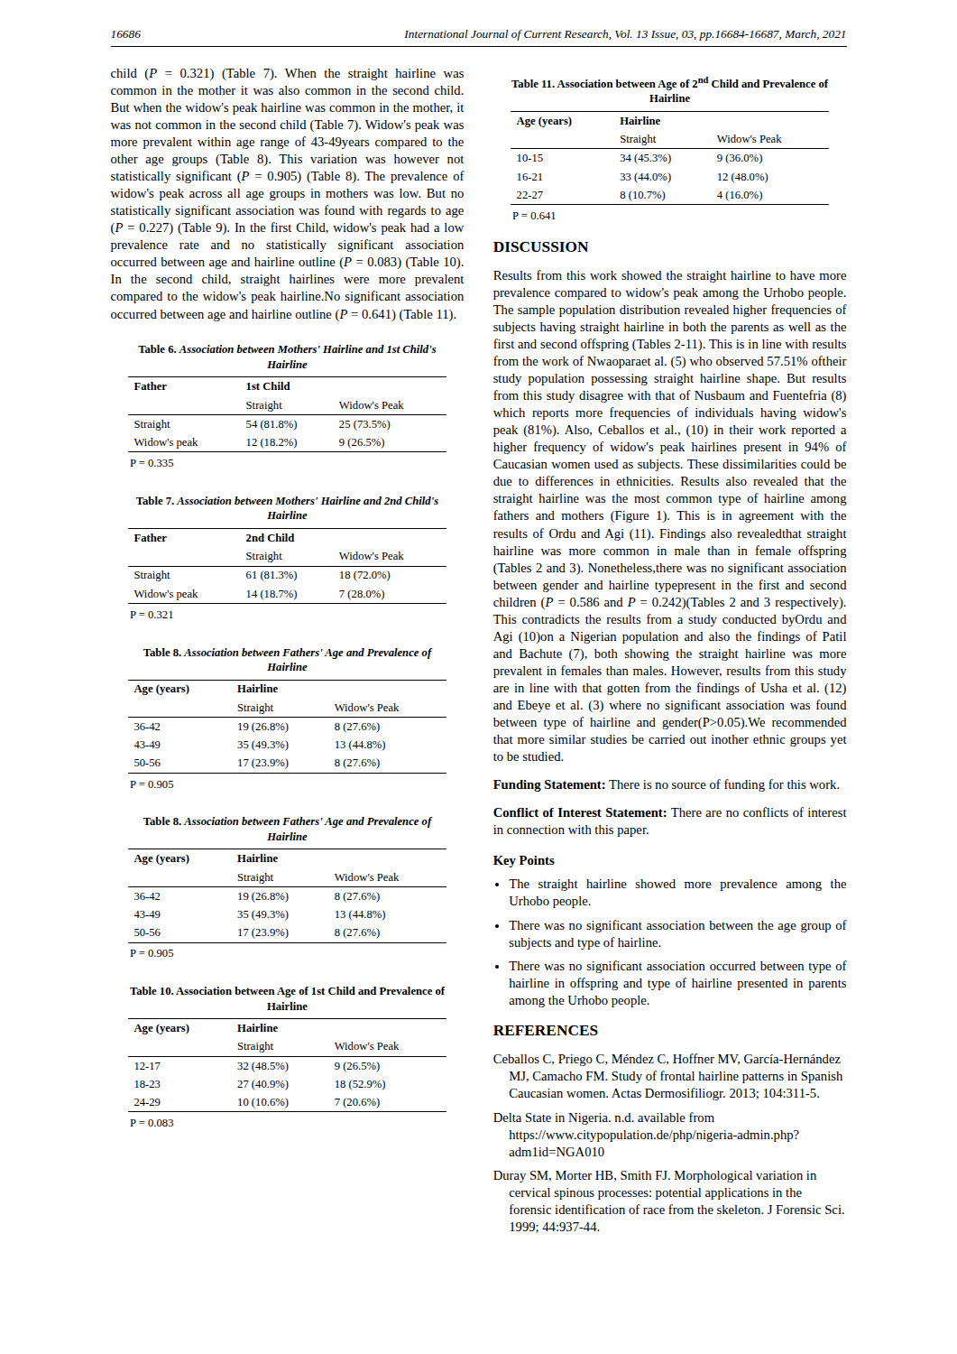16686 International Journal of Current Research, Vol. 13 Issue, 03, pp.16684-16687, March, 2021
child (P = 0.321) (Table 7). When the straight hairline was common in the mother it was also common in the second child. But when the widow's peak hairline was common in the mother, it was not common in the second child (Table 7). Widow's peak was more prevalent within age range of 43-49years compared to the other age groups (Table 8). This variation was however not statistically significant (P = 0.905) (Table 8). The prevalence of widow's peak across all age groups in mothers was low. But no statistically significant association was found with regards to age (P = 0.227) (Table 9). In the first Child, widow's peak had a low prevalence rate and no statistically significant association occurred between age and hairline outline (P = 0.083) (Table 10). In the second child, straight hairlines were more prevalent compared to the widow's peak hairline.No significant association occurred between age and hairline outline (P = 0.641) (Table 11).
Table 6. Association between Mothers' Hairline and 1st Child's Hairline
| Father | 1st Child |
| --- | --- |
| | Straight | Widow's Peak |
| Straight | 54 (81.8%) | 25 (73.5%) |
| Widow's peak | 12 (18.2%) | 9 (26.5%) |
P = 0.335
Table 7. Association between Mothers' Hairline and 2nd Child's Hairline
| Father | 2nd Child |
| --- | --- |
| | Straight | Widow's Peak |
| Straight | 61 (81.3%) | 18 (72.0%) |
| Widow's peak | 14 (18.7%) | 7 (28.0%) |
P = 0.321
Table 8. Association between Fathers' Age and Prevalence of Hairline
| Age (years) | Hairline |
| --- | --- |
| | Straight | Widow's Peak |
| 36-42 | 19 (26.8%) | 8 (27.6%) |
| 43-49 | 35 (49.3%) | 13 (44.8%) |
| 50-56 | 17 (23.9%) | 8 (27.6%) |
P = 0.905
Table 8. Association between Fathers' Age and Prevalence of Hairline
| Age (years) | Hairline |
| --- | --- |
| | Straight | Widow's Peak |
| 36-42 | 19 (26.8%) | 8 (27.6%) |
| 43-49 | 35 (49.3%) | 13 (44.8%) |
| 50-56 | 17 (23.9%) | 8 (27.6%) |
P = 0.905
Table 10. Association between Age of 1st Child and Prevalence of Hairline
| Age (years) | Hairline |
| --- | --- |
| | Straight | Widow's Peak |
| 12-17 | 32 (48.5%) | 9 (26.5%) |
| 18-23 | 27 (40.9%) | 18 (52.9%) |
| 24-29 | 10 (10.6%) | 7 (20.6%) |
P = 0.083
Table 11. Association between Age of 2 nd Child and Prevalence of Hairline
| Age (years) | Hairline |
| --- | --- |
| | Straight | Widow's Peak |
| 10-15 | 34 (45.3%) | 9 (36.0%) |
| 16-21 | 33 (44.0%) | 12 (48.0%) |
| 22-27 | 8 (10.7%) | 4 (16.0%) |
P = 0.641
DISCUSSION
Results from this work showed the straight hairline to have more prevalence compared to widow's peak among the Urhobo people. The sample population distribution revealed higher frequencies of subjects having straight hairline in both the parents as well as the first and second offspring (Tables 2-11). This is in line with results from the work of Nwaoparaet al. (5) who observed 57.51% oftheir study population possessing straight hairline shape. But results from this study disagree with that of Nusbaum and Fuentefria (8) which reports more frequencies of individuals having widow's peak (81%). Also, Ceballos et al., (10) in their work reported a higher frequency of widow's peak hairlines present in 94% of Caucasian women used as subjects. These dissimilarities could be due to differences in ethnicities. Results also revealed that the straight hairline was the most common type of hairline among fathers and mothers (Figure 1). This is in agreement with the results of Ordu and Agi (11). Findings also revealedthat straight hairline was more common in male than in female offspring (Tables 2 and 3). Nonetheless,there was no significant association between gender and hairline typepresent in the first and second children (P = 0.586 and P = 0.242)(Tables 2 and 3 respectively). This contradicts the results from a study conducted byOrdu and Agi (10)on a Nigerian population and also the findings of Patil and Bachute (7), both showing the straight hairline was more prevalent in females than males. However, results from this study are in line with that gotten from the findings of Usha et al. (12) and Ebeye et al. (3) where no significant association was found between type of hairline and gender(P>0.05).We recommended that more similar studies be carried out inother ethnic groups yet to be studied.
Funding Statement: There is no source of funding for this work.
Conflict of Interest Statement: There are no conflicts of interest in connection with this paper.
Key Points
The straight hairline showed more prevalence among the Urhobo people.
There was no significant association between the age group of subjects and type of hairline.
There was no significant association occurred between type of hairline in offspring and type of hairline presented in parents among the Urhobo people.
REFERENCES
Ceballos C, Priego C, Méndez C, Hoffner MV, García-Hernández MJ, Camacho FM. Study of frontal hairline patterns in Spanish Caucasian women. Actas Dermosifiliogr. 2013; 104:311-5.
Delta State in Nigeria. n.d. available from https://www.citypopulation.de/php/nigeria-admin.php?adm1id=NGA010
Duray SM, Morter HB, Smith FJ. Morphological variation in cervical spinous processes: potential applications in the forensic identification of race from the skeleton. J Forensic Sci. 1999; 44:937-44.